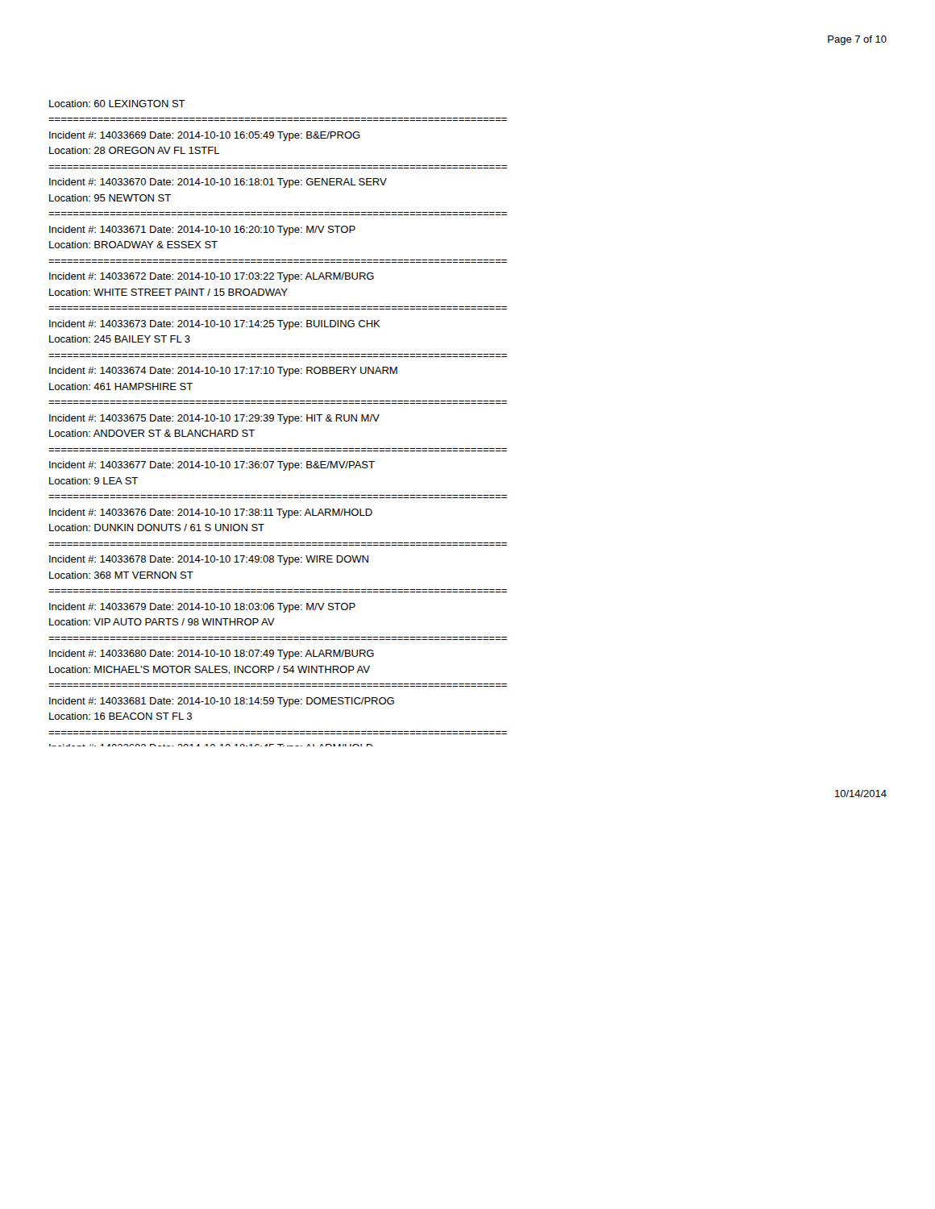Page 7 of 10
Location: 60 LEXINGTON ST =========================================================================== Incident #: 14033669 Date: 2014-10-10 16:05:49 Type: B&E/PROG Location: 28 OREGON AV FL 1STFL =========================================================================== Incident #: 14033670 Date: 2014-10-10 16:18:01 Type: GENERAL SERV Location: 95 NEWTON ST =========================================================================== Incident #: 14033671 Date: 2014-10-10 16:20:10 Type: M/V STOP Location: BROADWAY & ESSEX ST =========================================================================== Incident #: 14033672 Date: 2014-10-10 17:03:22 Type: ALARM/BURG Location: WHITE STREET PAINT / 15 BROADWAY =========================================================================== Incident #: 14033673 Date: 2014-10-10 17:14:25 Type: BUILDING CHK Location: 245 BAILEY ST FL 3 =========================================================================== Incident #: 14033674 Date: 2014-10-10 17:17:10 Type: ROBBERY UNARM Location: 461 HAMPSHIRE ST =========================================================================== Incident #: 14033675 Date: 2014-10-10 17:29:39 Type: HIT & RUN M/V Location: ANDOVER ST & BLANCHARD ST =========================================================================== Incident #: 14033677 Date: 2014-10-10 17:36:07 Type: B&E/MV/PAST Location: 9 LEA ST =========================================================================== Incident #: 14033676 Date: 2014-10-10 17:38:11 Type: ALARM/HOLD Location: DUNKIN DONUTS / 61 S UNION ST =========================================================================== Incident #: 14033678 Date: 2014-10-10 17:49:08 Type: WIRE DOWN Location: 368 MT VERNON ST =========================================================================== Incident #: 14033679 Date: 2014-10-10 18:03:06 Type: M/V STOP Location: VIP AUTO PARTS / 98 WINTHROP AV =========================================================================== Incident #: 14033680 Date: 2014-10-10 18:07:49 Type: ALARM/BURG Location: MICHAEL'S MOTOR SALES, INCORP / 54 WINTHROP AV =========================================================================== Incident #: 14033681 Date: 2014-10-10 18:14:59 Type: DOMESTIC/PROG Location: 16 BEACON ST FL 3 =========================================================================== Incident #: 14033682 Date: 2014-10-10 18:16:45 Type: ALARM/HOLD
10/14/2014